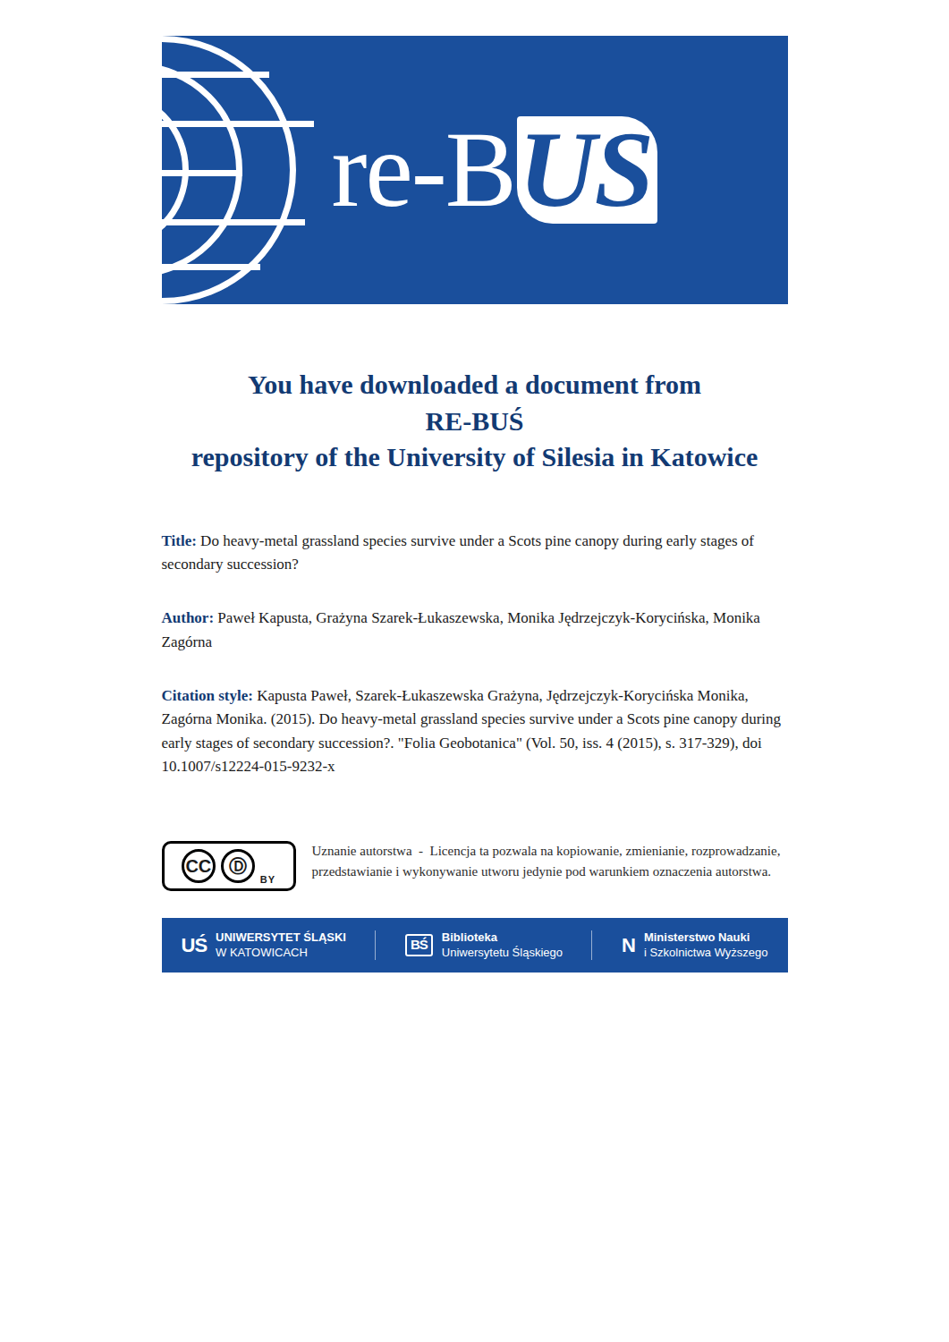re-BUS
You have downloaded a document from
RE-BUŚ
repository of the University of Silesia in Katowice
Title: Do heavy-metal grassland species survive under a Scots pine canopy during early stages of secondary succession?
Author: Paweł Kapusta, Grażyna Szarek-Łukaszewska, Monika Jędrzejczyk-Korycińska, Monika Zagórna
Citation style: Kapusta Paweł, Szarek-Łukaszewska Grażyna, Jędrzejczyk-Korycińska Monika, Zagórna Monika. (2015). Do heavy-metal grassland species survive under a Scots pine canopy during early stages of secondary succession?. "Folia Geobotanica" (Vol. 50, iss. 4 (2015), s. 317-329), doi 10.1007/s12224-015-9232-x
CC
Ⓓ
BY
Uznanie autorstwa - Licencja ta pozwala na kopiowanie, zmienianie, rozprowadzanie, przedstawianie i wykonywanie utworu jedynie pod warunkiem oznaczenia autorstwa.
UŚ UNIWERSYTET ŚLĄSKI W KATOWICACH
BŚ Biblioteka Uniwersytetu Śląskiego
N Ministerstwo Nauki i Szkolnictwa Wyższego